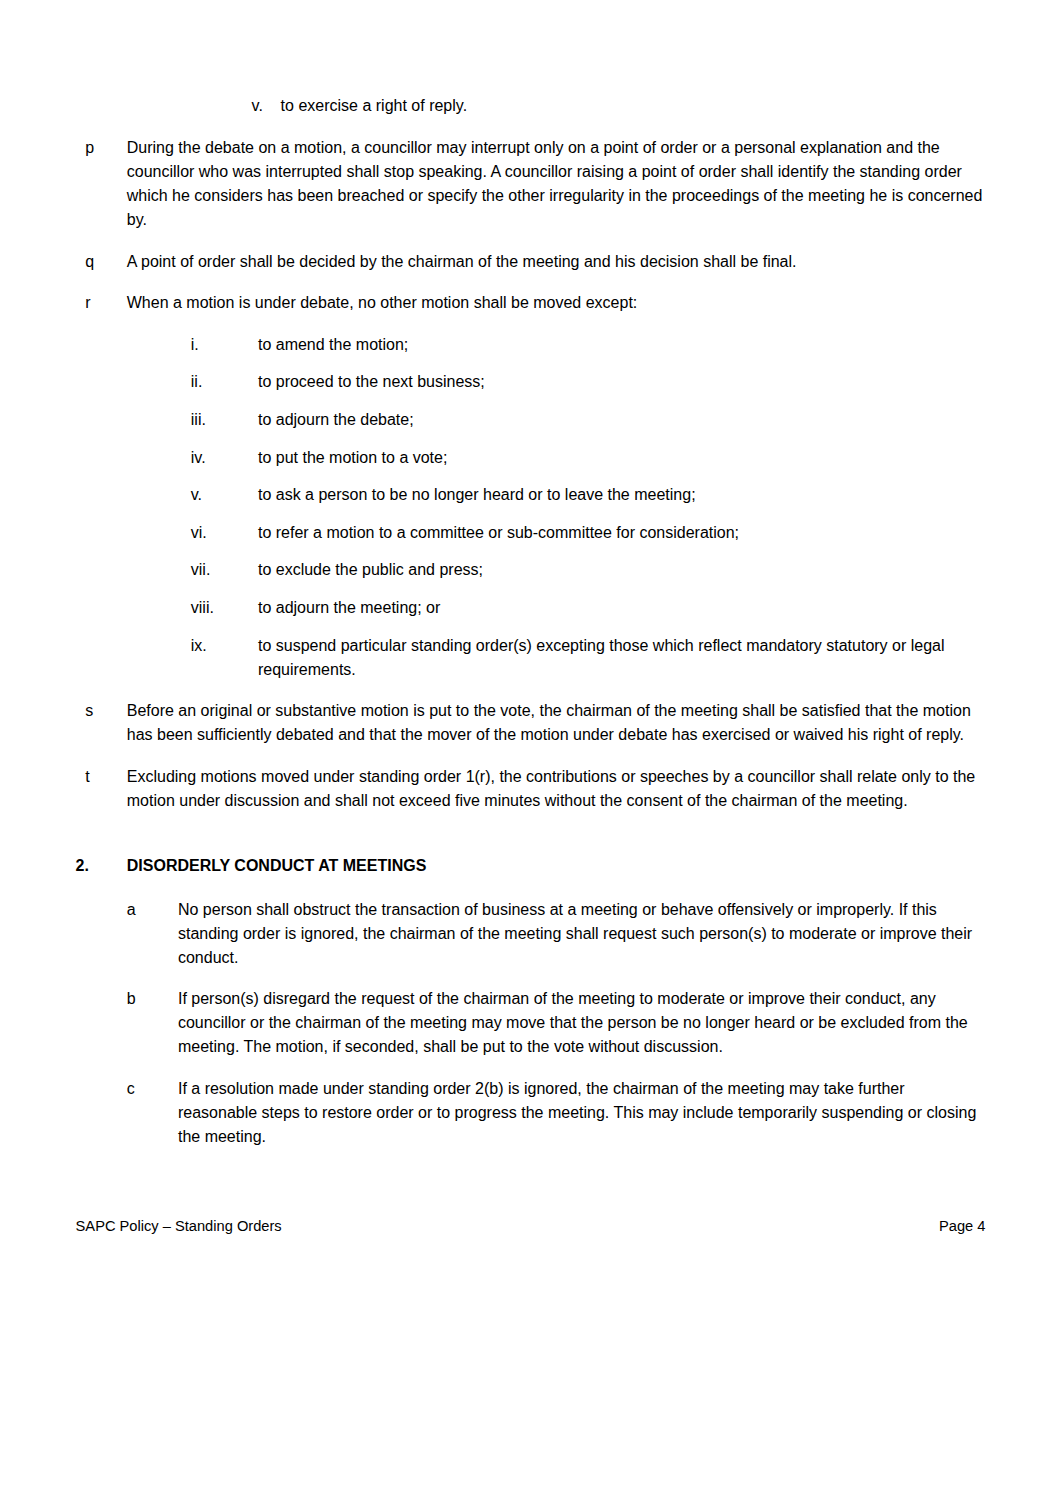v. to exercise a right of reply.
p
During the debate on a motion, a councillor may interrupt only on a point of order or a personal explanation and the councillor who was interrupted shall stop speaking. A councillor raising a point of order shall identify the standing order which he considers has been breached or specify the other irregularity in the proceedings of the meeting he is concerned by.
q
A point of order shall be decided by the chairman of the meeting and his decision shall be final.
r
When a motion is under debate, no other motion shall be moved except:
i. to amend the motion;
ii. to proceed to the next business;
iii. to adjourn the debate;
iv. to put the motion to a vote;
v. to ask a person to be no longer heard or to leave the meeting;
vi. to refer a motion to a committee or sub-committee for consideration;
vii. to exclude the public and press;
viii. to adjourn the meeting; or
ix. to suspend particular standing order(s) excepting those which reflect mandatory statutory or legal requirements.
s
Before an original or substantive motion is put to the vote, the chairman of the meeting shall be satisfied that the motion has been sufficiently debated and that the mover of the motion under debate has exercised or waived his right of reply.
t
Excluding motions moved under standing order 1(r), the contributions or speeches by a councillor shall relate only to the motion under discussion and shall not exceed five minutes without the consent of the chairman of the meeting.
2. DISORDERLY CONDUCT AT MEETINGS
a
No person shall obstruct the transaction of business at a meeting or behave offensively or improperly. If this standing order is ignored, the chairman of the meeting shall request such person(s) to moderate or improve their conduct.
b
If person(s) disregard the request of the chairman of the meeting to moderate or improve their conduct, any councillor or the chairman of the meeting may move that the person be no longer heard or be excluded from the meeting. The motion, if seconded, shall be put to the vote without discussion.
c
If a resolution made under standing order 2(b) is ignored, the chairman of the meeting may take further reasonable steps to restore order or to progress the meeting. This may include temporarily suspending or closing the meeting.
SAPC Policy – Standing Orders Page 4